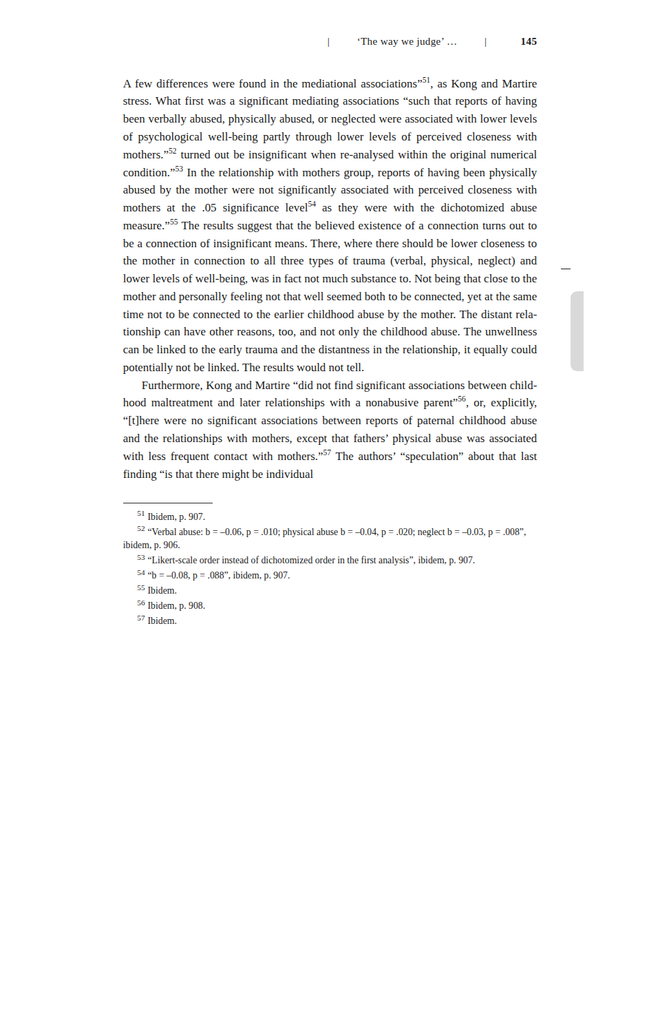| ‘The way we judge’ … | 145
A few differences were found in the mediational associations”51, as Kong and Martire stress. What first was a significant mediating associations “such that reports of having been verbally abused, physically abused, or neglected were associated with lower levels of psychological well-being partly through lower levels of perceived closeness with mothers.”52 turned out be insignificant when re-analysed within the original numerical condition.”53 In the relationship with mothers group, reports of having been physically abused by the mother were not significantly associated with perceived closeness with mothers at the .05 significance level54 as they were with the dichotomized abuse measure.”55 The results suggest that the believed existence of a connection turns out to be a connection of insignificant means. There, where there should be lower closeness to the mother in connection to all three types of trauma (verbal, physical, neglect) and lower levels of well-being, was in fact not much substance to. Not being that close to the mother and personally feeling not that well seemed both to be connected, yet at the same time not to be connected to the earlier childhood abuse by the mother. The distant relationship can have other reasons, too, and not only the childhood abuse. The unwellness can be linked to the early trauma and the distantness in the relationship, it equally could potentially not be linked. The results would not tell.
Furthermore, Kong and Martire “did not find significant associations between childhood maltreatment and later relationships with a nonabusive parent”56, or, explicitly, “[t]here were no significant associations between reports of paternal childhood abuse and the relationships with mothers, except that fathers’ physical abuse was associated with less frequent contact with mothers.”57 The authors’ “speculation” about that last finding “is that there might be individual
51 Ibidem, p. 907.
52“Verbal abuse: b = –0.06, p = .010; physical abuse b = –0.04, p = .020; neglect b = –0.03, p = .008”, ibidem, p. 906.
53“Likert-scale order instead of dichotomized order in the first analysis”, ibidem, p. 907.
54“b = –0.08, p = .088”, ibidem, p. 907.
55 Ibidem.
56 Ibidem, p. 908.
57 Ibidem.